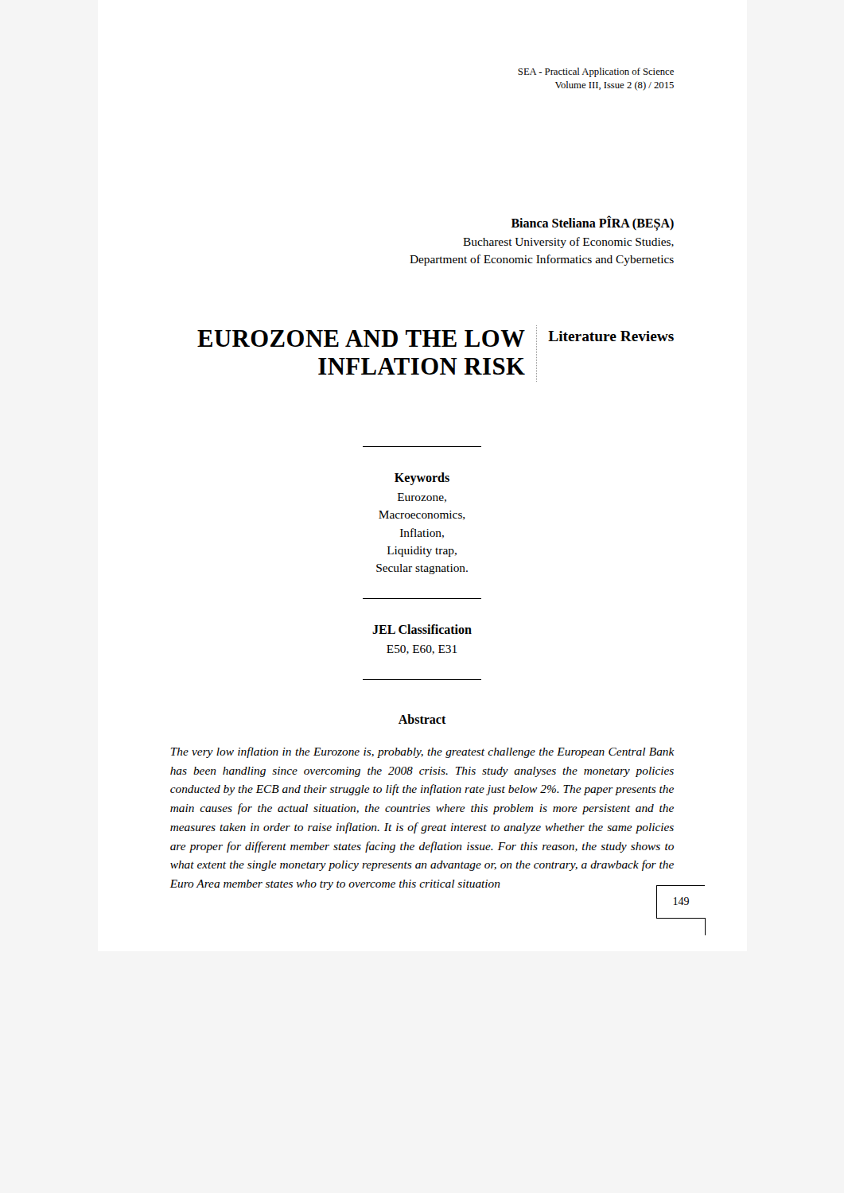SEA - Practical Application of Science
Volume III, Issue 2 (8) / 2015
Bianca Steliana PÎRA (BEȘA)
Bucharest University of Economic Studies,
Department of Economic Informatics and Cybernetics
EUROZONE AND THE LOW INFLATION RISK
Literature Reviews
Keywords
Eurozone,
Macroeconomics,
Inflation,
Liquidity trap,
Secular stagnation.
JEL Classification
E50, E60, E31
Abstract
The very low inflation in the Eurozone is, probably, the greatest challenge the European Central Bank has been handling since overcoming the 2008 crisis. This study analyses the monetary policies conducted by the ECB and their struggle to lift the inflation rate just below 2%. The paper presents the main causes for the actual situation, the countries where this problem is more persistent and the measures taken in order to raise inflation. It is of great interest to analyze whether the same policies are proper for different member states facing the deflation issue. For this reason, the study shows to what extent the single monetary policy represents an advantage or, on the contrary, a drawback for the Euro Area member states who try to overcome this critical situation
149